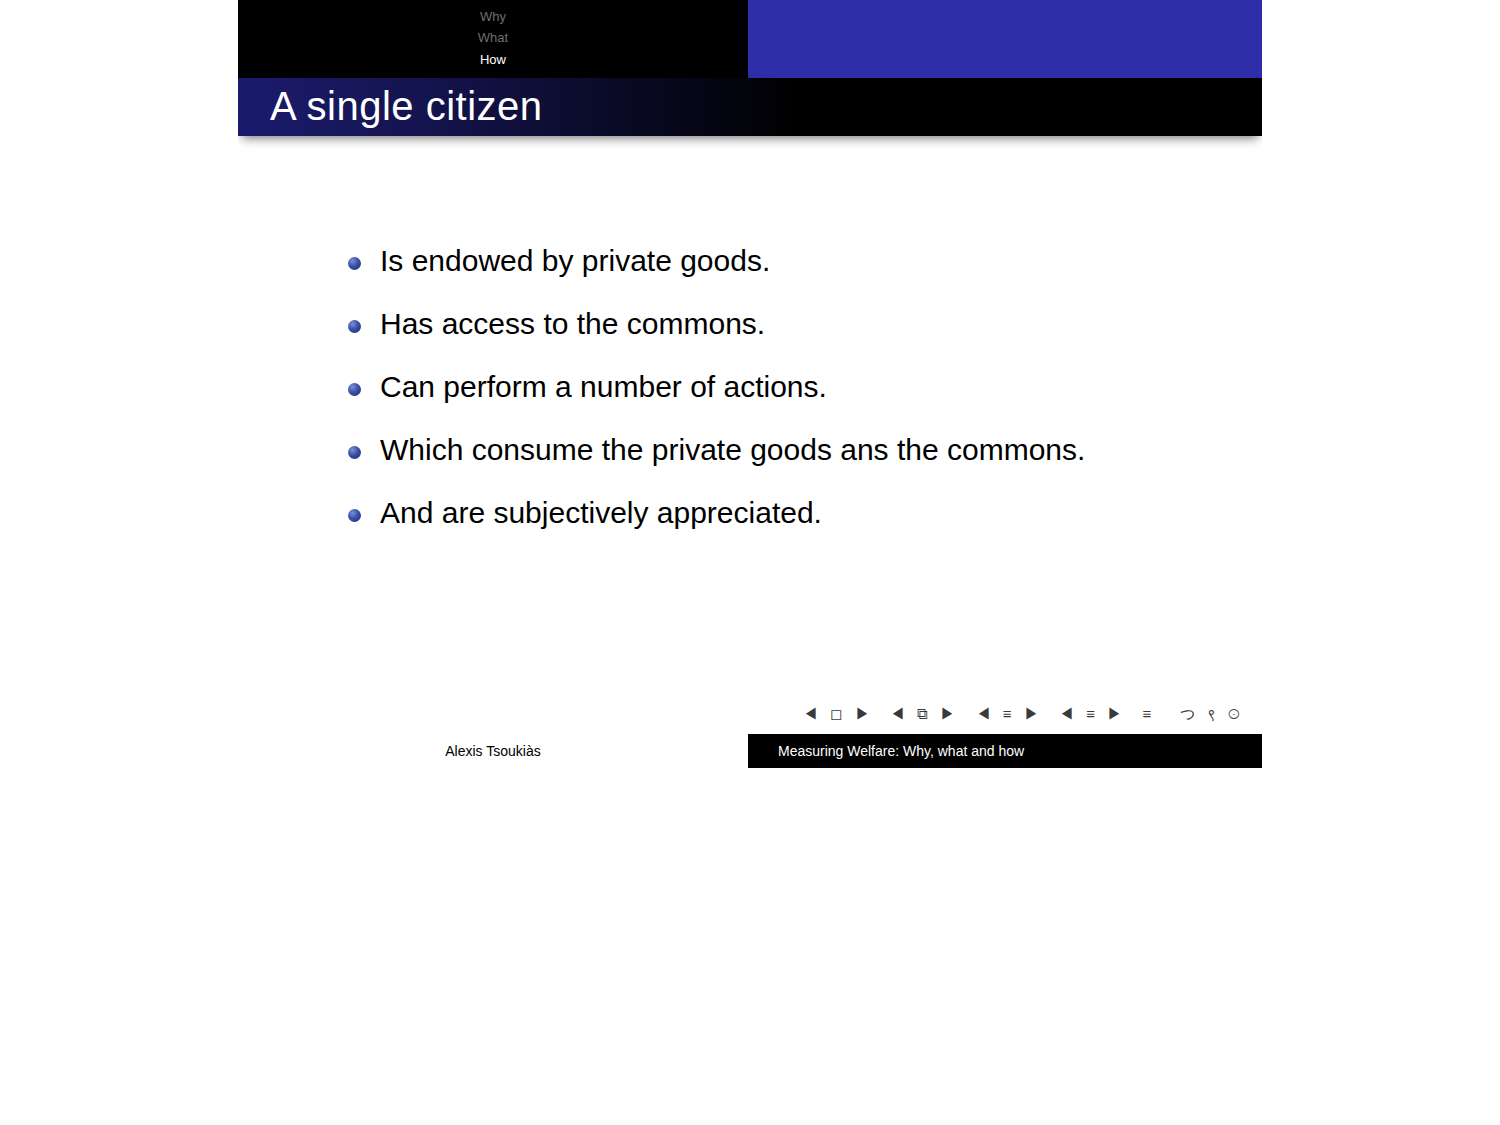Why
What
How
A single citizen
Is endowed by private goods.
Has access to the commons.
Can perform a number of actions.
Which consume the private goods ans the commons.
And are subjectively appreciated.
◀ ◻ ▶ ◀ ⧉ ▶ ◀ ≡ ▶ ◀ ≡ ▶ ≡ つ ९ ⊙
Alexis Tsoukiàs
Measuring Welfare: Why, what and how